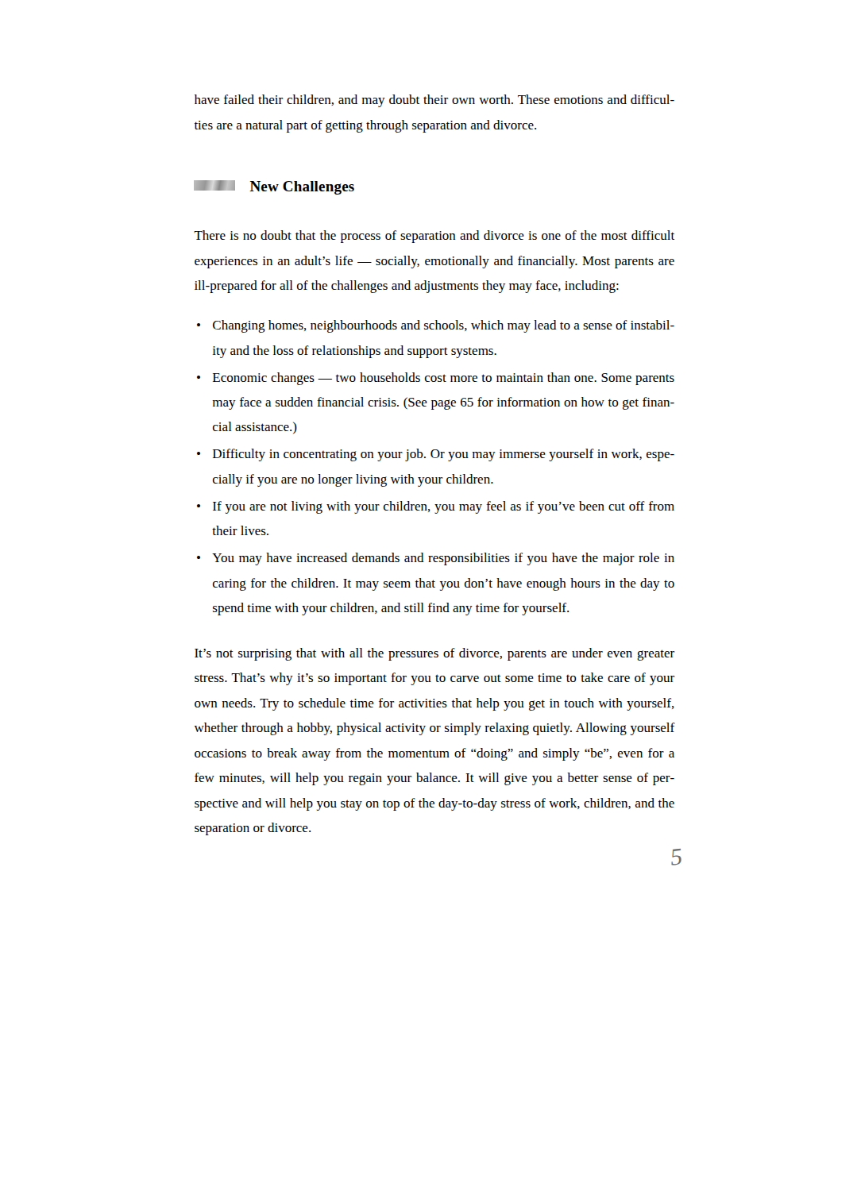have failed their children, and may doubt their own worth. These emotions and difficulties are a natural part of getting through separation and divorce.
New Challenges
There is no doubt that the process of separation and divorce is one of the most difficult experiences in an adult’s life — socially, emotionally and financially. Most parents are ill-prepared for all of the challenges and adjustments they may face, including:
Changing homes, neighbourhoods and schools, which may lead to a sense of instability and the loss of relationships and support systems.
Economic changes — two households cost more to maintain than one. Some parents may face a sudden financial crisis. (See page 65 for information on how to get financial assistance.)
Difficulty in concentrating on your job. Or you may immerse yourself in work, especially if you are no longer living with your children.
If you are not living with your children, you may feel as if you’ve been cut off from their lives.
You may have increased demands and responsibilities if you have the major role in caring for the children. It may seem that you don’t have enough hours in the day to spend time with your children, and still find any time for yourself.
It’s not surprising that with all the pressures of divorce, parents are under even greater stress. That’s why it’s so important for you to carve out some time to take care of your own needs. Try to schedule time for activities that help you get in touch with yourself, whether through a hobby, physical activity or simply relaxing quietly. Allowing yourself occasions to break away from the momentum of “doing” and simply “be”, even for a few minutes, will help you regain your balance. It will give you a better sense of perspective and will help you stay on top of the day-to-day stress of work, children, and the separation or divorce.
5